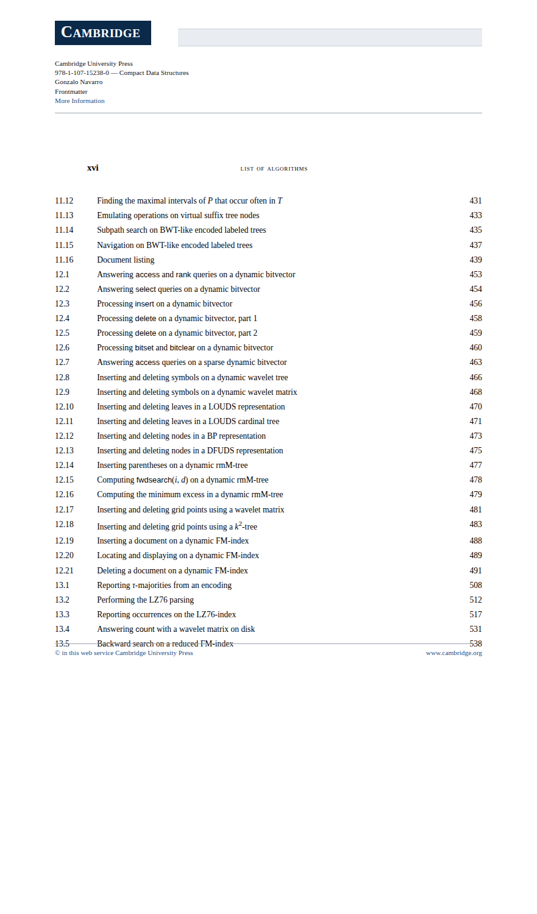Cambridge
Cambridge University Press
978-1-107-15238-0 — Compact Data Structures
Gonzalo Navarro
Frontmatter
More Information
xvi list of algorithms
| 11.12 | Finding the maximal intervals of P that occur often in T | 431 |
| 11.13 | Emulating operations on virtual suffix tree nodes | 433 |
| 11.14 | Subpath search on BWT-like encoded labeled trees | 435 |
| 11.15 | Navigation on BWT-like encoded labeled trees | 437 |
| 11.16 | Document listing | 439 |
| 12.1 | Answering access and rank queries on a dynamic bitvector | 453 |
| 12.2 | Answering select queries on a dynamic bitvector | 454 |
| 12.3 | Processing insert on a dynamic bitvector | 456 |
| 12.4 | Processing delete on a dynamic bitvector, part 1 | 458 |
| 12.5 | Processing delete on a dynamic bitvector, part 2 | 459 |
| 12.6 | Processing bitset and bitclear on a dynamic bitvector | 460 |
| 12.7 | Answering access queries on a sparse dynamic bitvector | 463 |
| 12.8 | Inserting and deleting symbols on a dynamic wavelet tree | 466 |
| 12.9 | Inserting and deleting symbols on a dynamic wavelet matrix | 468 |
| 12.10 | Inserting and deleting leaves in a LOUDS representation | 470 |
| 12.11 | Inserting and deleting leaves in a LOUDS cardinal tree | 471 |
| 12.12 | Inserting and deleting nodes in a BP representation | 473 |
| 12.13 | Inserting and deleting nodes in a DFUDS representation | 475 |
| 12.14 | Inserting parentheses on a dynamic rmM-tree | 477 |
| 12.15 | Computing fwdsearch ( i , d ) on a dynamic rmM-tree | 478 |
| 12.16 | Computing the minimum excess in a dynamic rmM-tree | 479 |
| 12.17 | Inserting and deleting grid points using a wavelet matrix | 481 |
| 12.18 | Inserting and deleting grid points using a k 2 -tree | 483 |
| 12.19 | Inserting a document on a dynamic FM-index | 488 |
| 12.20 | Locating and displaying on a dynamic FM-index | 489 |
| 12.21 | Deleting a document on a dynamic FM-index | 491 |
| 13.1 | Reporting τ -majorities from an encoding | 508 |
| 13.2 | Performing the LZ76 parsing | 512 |
| 13.3 | Reporting occurrences on the LZ76-index | 517 |
| 13.4 | Answering count with a wavelet matrix on disk | 531 |
| 13.5 | Backward search on a reduced FM-index | 538 |
© in this web service Cambridge University Press www.cambridge.org